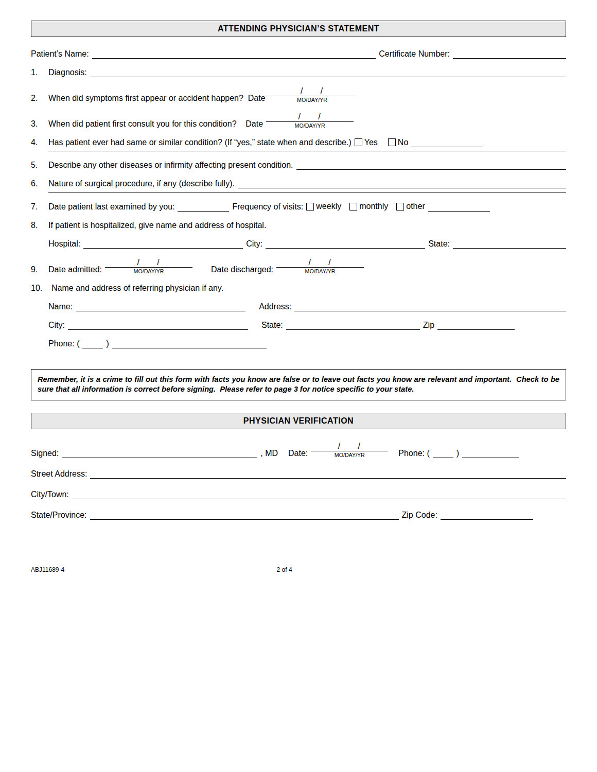ATTENDING PHYSICIAN’S STATEMENT
Patient’s Name: Certificate Number:
1. Diagnosis:
2. When did symptoms first appear or accident happen? Date / / MO/DAY/YR
3. When did patient first consult you for this condition? Date / / MO/DAY/YR
4. Has patient ever had same or similar condition? (If “yes,” state when and describe.) Yes No
5. Describe any other diseases or infirmity affecting present condition.
6. Nature of surgical procedure, if any (describe fully).
7. Date patient last examined by you: Frequency of visits: weekly monthly other
8. If patient is hospitalized, give name and address of hospital.
Hospital: City: State:
9. Date admitted: / / MO/DAY/YR Date discharged: / / MO/DAY/YR
10. Name and address of referring physician if any.
Name: Address:
City: State: Zip
Phone: ( )
Remember, it is a crime to fill out this form with facts you know are false or to leave out facts you know are relevant and important. Check to be sure that all information is correct before signing. Please refer to page 3 for notice specific to your state.
PHYSICIAN VERIFICATION
Signed: , MD Date: / / MO/DAY/YR Phone: ( )
Street Address:
City/Town:
State/Province: Zip Code:
ABJ11689-4
2 of 4